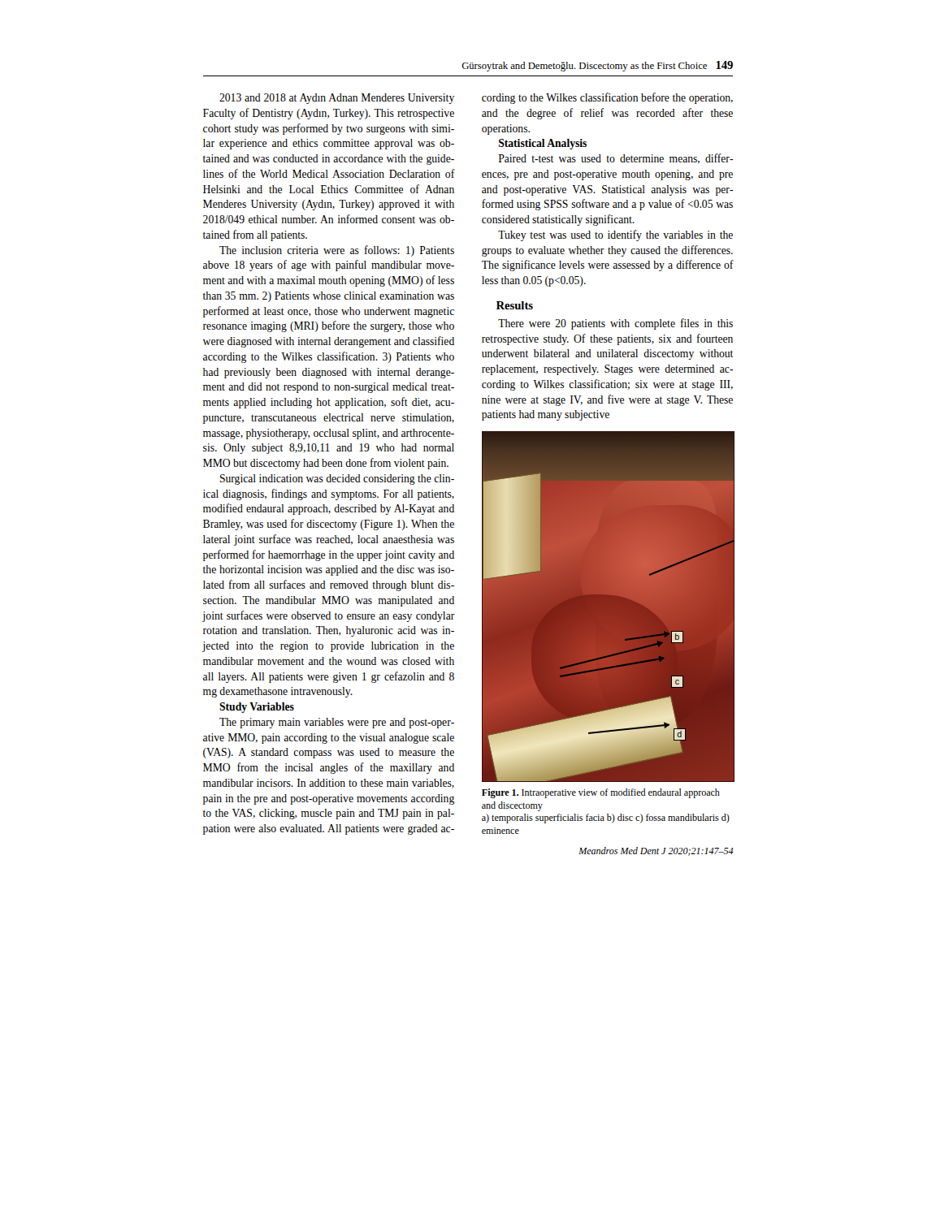Gürsoytrak and Demetoğlu. Discectomy as the First Choice149
2013 and 2018 at Aydın Adnan Menderes University Faculty of Dentistry (Aydın, Turkey). This retrospective cohort study was performed by two surgeons with similar experience and ethics committee approval was obtained and was conducted in accordance with the guidelines of the World Medical Association Declaration of Helsinki and the Local Ethics Committee of Adnan Menderes University (Aydın, Turkey) approved it with 2018/049 ethical number. An informed consent was obtained from all patients.
The inclusion criteria were as follows: 1) Patients above 18 years of age with painful mandibular movement and with a maximal mouth opening (MMO) of less than 35 mm. 2) Patients whose clinical examination was performed at least once, those who underwent magnetic resonance imaging (MRI) before the surgery, those who were diagnosed with internal derangement and classified according to the Wilkes classification. 3) Patients who had previously been diagnosed with internal derangement and did not respond to non-surgical medical treatments applied including hot application, soft diet, acupuncture, transcutaneous electrical nerve stimulation, massage, physiotherapy, occlusal splint, and arthrocentesis. Only subject 8,9,10,11 and 19 who had normal MMO but discectomy had been done from violent pain.
Surgical indication was decided considering the clinical diagnosis, findings and symptoms. For all patients, modified endaural approach, described by Al-Kayat and Bramley, was used for discectomy (Figure 1). When the lateral joint surface was reached, local anaesthesia was performed for haemorrhage in the upper joint cavity and the horizontal incision was applied and the disc was isolated from all surfaces and removed through blunt dissection. The mandibular MMO was manipulated and joint surfaces were observed to ensure an easy condylar rotation and translation. Then, hyaluronic acid was injected into the region to provide lubrication in the mandibular movement and the wound was closed with all layers. All patients were given 1 gr cefazolin and 8 mg dexamethasone intravenously.
Study Variables
The primary main variables were pre and post-operative MMO, pain according to the visual analogue scale (VAS). A standard compass was used to measure the MMO from the incisal angles of the maxillary and mandibular incisors. In addition to these main variables, pain in the pre and post-operative movements according to the VAS, clicking, muscle pain and TMJ pain in palpation were also evaluated. All patients were graded according to the Wilkes classification before the operation, and the degree of relief was recorded after these operations.
Statistical Analysis
Paired t-test was used to determine means, differences, pre and post-operative mouth opening, and pre and post-operative VAS. Statistical analysis was performed using SPSS software and a p value of <0.05 was considered statistically significant.
Tukey test was used to identify the variables in the groups to evaluate whether they caused the differences. The significance levels were assessed by a difference of less than 0.05 (p<0.05).
Results
There were 20 patients with complete files in this retrospective study. Of these patients, six and fourteen underwent bilateral and unilateral discectomy without replacement, respectively. Stages were determined according to Wilkes classification; six were at stage III, nine were at stage IV, and five were at stage V. These patients had many subjective
a
b
c
d
Figure 1. Intraoperative view of modified endaural approach and discectomy
a) temporalis superficialis facia b) disc c) fossa mandibularis d) eminence
Meandros Med Dent J 2020;21:147–54